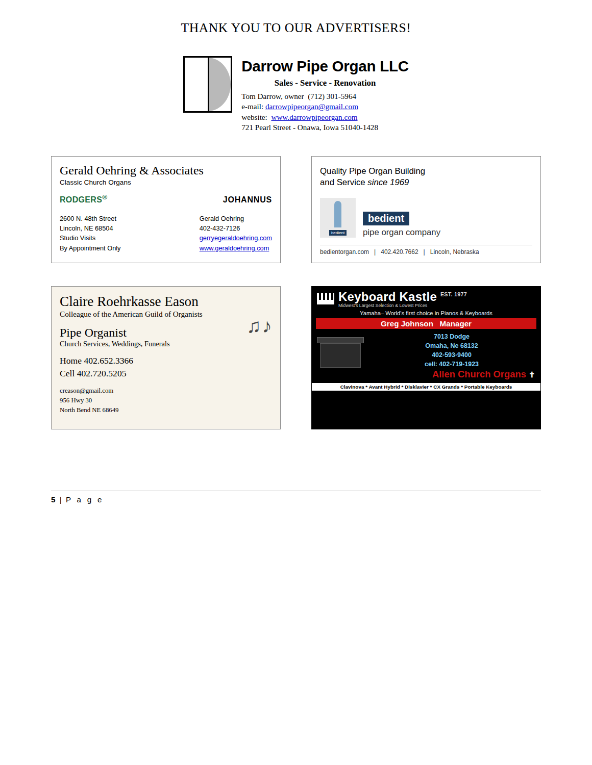THANK YOU TO OUR ADVERTISERS!
Darrow Pipe Organ LLC
Sales - Service - Renovation
Tom Darrow, owner (712) 301-5964
e-mail: darrowpipeorgan@gmail.com
website: www.darrowpipeorgan.com
721 Pearl Street - Onawa, Iowa 51040-1428
Gerald Oehring & Associates
Classic Church Organs
RODGERS® JOHANNUS
2600 N. 48th Street
Lincoln, NE 68504
Studio Visits
By Appointment Only
Gerald Oehring
402-432-7126
gerryegeraldoehring.com
www.geraldoehring.com
Quality Pipe Organ Building
and Service since 1969
bedient
bedient
pipe organ company
bedientorgan.com | 402.420.7662 | Lincoln, Nebraska
Claire Roehrkasse Eason
Colleague of the American Guild of Organists
Pipe Organist
Church Services, Weddings, Funerals
Home 402.652.3366
Cell 402.720.5205
creason@gmail.com
956 Hwy 30
North Bend NE 68649
♫♪
Keyboard Kastle EST. 1977
Midwest's Largest Selection & Lowest Prices
Yamaha– World's first choice in Pianos & Keyboards
Greg Johnson Manager
7013 Dodge
Omaha, Ne 68132
402-593-9400
cell: 402-719-1923
Allen Church Organs ✝
Clavinova * Avant Hybrid * Disklavier * CX Grands * Portable Keyboards
5 | P a g e